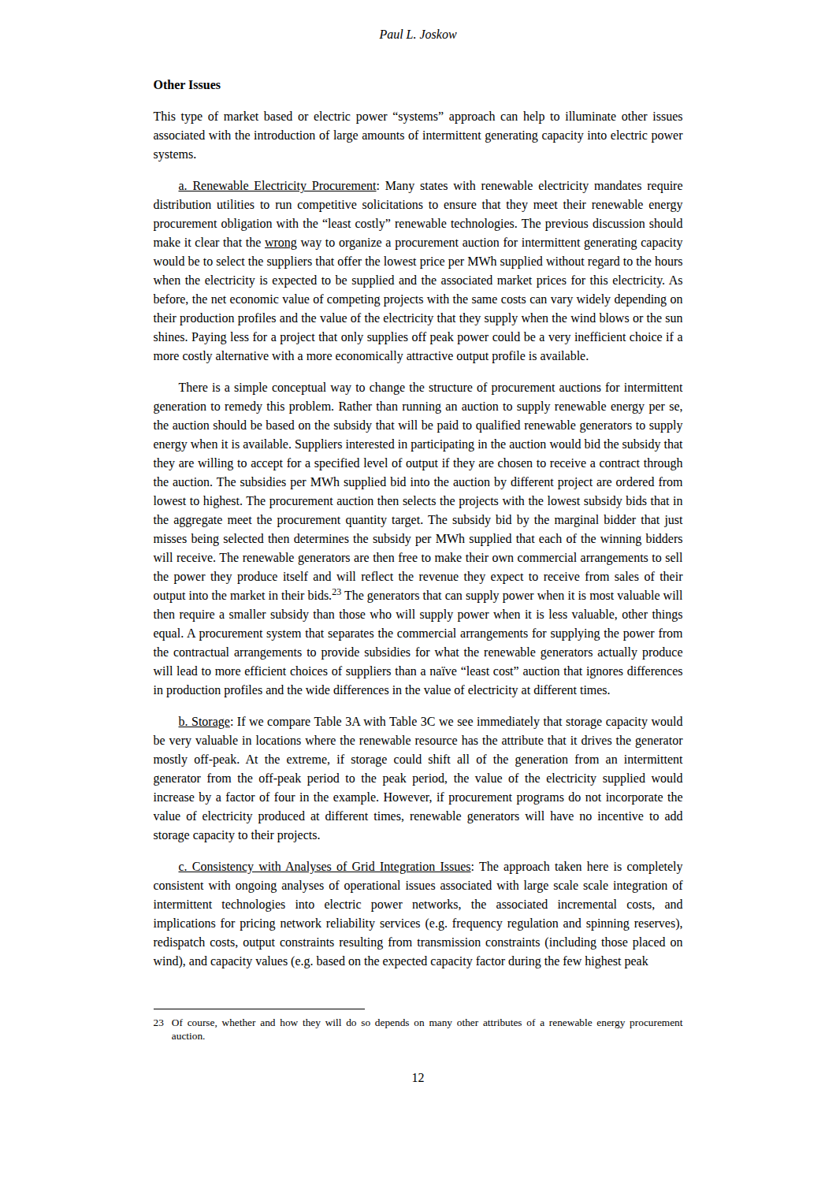Paul L. Joskow
Other Issues
This type of market based or electric power “systems” approach can help to illuminate other issues associated with the introduction of large amounts of intermittent generating capacity into electric power systems.
a. Renewable Electricity Procurement: Many states with renewable electricity mandates require distribution utilities to run competitive solicitations to ensure that they meet their renewable energy procurement obligation with the “least costly” renewable technologies. The previous discussion should make it clear that the wrong way to organize a procurement auction for intermittent generating capacity would be to select the suppliers that offer the lowest price per MWh supplied without regard to the hours when the electricity is expected to be supplied and the associated market prices for this electricity. As before, the net economic value of competing projects with the same costs can vary widely depending on their production profiles and the value of the electricity that they supply when the wind blows or the sun shines. Paying less for a project that only supplies off peak power could be a very inefficient choice if a more costly alternative with a more economically attractive output profile is available.
There is a simple conceptual way to change the structure of procurement auctions for intermittent generation to remedy this problem. Rather than running an auction to supply renewable energy per se, the auction should be based on the subsidy that will be paid to qualified renewable generators to supply energy when it is available. Suppliers interested in participating in the auction would bid the subsidy that they are willing to accept for a specified level of output if they are chosen to receive a contract through the auction. The subsidies per MWh supplied bid into the auction by different project are ordered from lowest to highest. The procurement auction then selects the projects with the lowest subsidy bids that in the aggregate meet the procurement quantity target. The subsidy bid by the marginal bidder that just misses being selected then determines the subsidy per MWh supplied that each of the winning bidders will receive. The renewable generators are then free to make their own commercial arrangements to sell the power they produce itself and will reflect the revenue they expect to receive from sales of their output into the market in their bids.23 The generators that can supply power when it is most valuable will then require a smaller subsidy than those who will supply power when it is less valuable, other things equal. A procurement system that separates the commercial arrangements for supplying the power from the contractual arrangements to provide subsidies for what the renewable generators actually produce will lead to more efficient choices of suppliers than a naïve “least cost” auction that ignores differences in production profiles and the wide differences in the value of electricity at different times.
b. Storage: If we compare Table 3A with Table 3C we see immediately that storage capacity would be very valuable in locations where the renewable resource has the attribute that it drives the generator mostly off-peak. At the extreme, if storage could shift all of the generation from an intermittent generator from the off-peak period to the peak period, the value of the electricity supplied would increase by a factor of four in the example. However, if procurement programs do not incorporate the value of electricity produced at different times, renewable generators will have no incentive to add storage capacity to their projects.
c. Consistency with Analyses of Grid Integration Issues: The approach taken here is completely consistent with ongoing analyses of operational issues associated with large scale scale integration of intermittent technologies into electric power networks, the associated incremental costs, and implications for pricing network reliability services (e.g. frequency regulation and spinning reserves), redispatch costs, output constraints resulting from transmission constraints (including those placed on wind), and capacity values (e.g. based on the expected capacity factor during the few highest peak
23 Of course, whether and how they will do so depends on many other attributes of a renewable energy procurement auction.
12